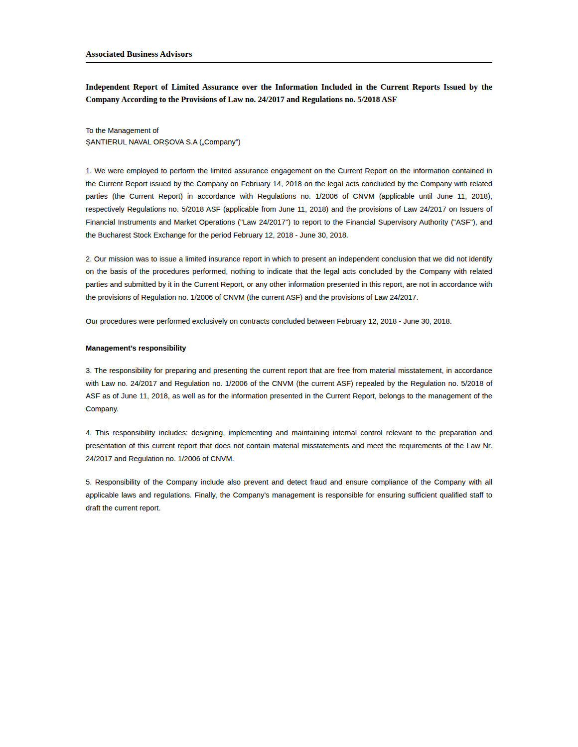Associated Business Advisors
Independent Report of Limited Assurance over the Information Included in the Current Reports Issued by the Company According to the Provisions of Law no. 24/2017 and Regulations no. 5/2018 ASF
To the Management of
ȘANTIERUL NAVAL ORȘOVA S.A („Company”)
1. We were employed to perform the limited assurance engagement on the Current Report on the information contained in the Current Report issued by the Company on February 14, 2018 on the legal acts concluded by the Company with related parties (the Current Report) in accordance with Regulations no. 1/2006 of CNVM (applicable until June 11, 2018), respectively Regulations no. 5/2018 ASF (applicable from June 11, 2018) and the provisions of Law 24/2017 on Issuers of Financial Instruments and Market Operations ("Law 24/2017") to report to the Financial Supervisory Authority ("ASF"), and the Bucharest Stock Exchange for the period February 12, 2018 - June 30, 2018.
2. Our mission was to issue a limited insurance report in which to present an independent conclusion that we did not identify on the basis of the procedures performed, nothing to indicate that the legal acts concluded by the Company with related parties and submitted by it in the Current Report, or any other information presented in this report, are not in accordance with the provisions of Regulation no. 1/2006 of CNVM (the current ASF) and the provisions of Law 24/2017.
Our procedures were performed exclusively on contracts concluded between February 12, 2018 - June 30, 2018.
Management’s responsibility
3. The responsibility for preparing and presenting the current report that are free from material misstatement, in accordance with Law no. 24/2017 and Regulation no. 1/2006 of the CNVM (the current ASF) repealed by the Regulation no. 5/2018 of ASF as of June 11, 2018, as well as for the information presented in the Current Report, belongs to the management of the Company.
4. This responsibility includes: designing, implementing and maintaining internal control relevant to the preparation and presentation of this current report that does not contain material misstatements and meet the requirements of the Law Nr. 24/2017 and Regulation no. 1/2006 of CNVM.
5. Responsibility of the Company include also prevent and detect fraud and ensure compliance of the Company with all applicable laws and regulations. Finally, the Company's management is responsible for ensuring sufficient qualified staff to draft the current report.